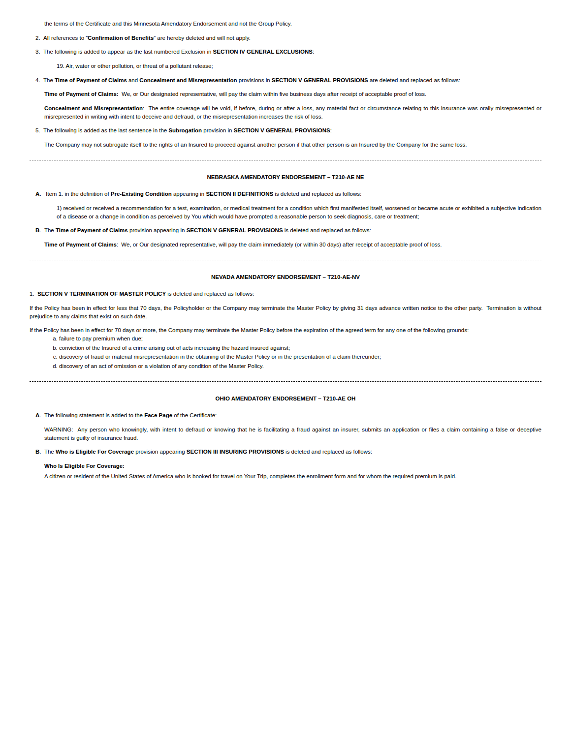the terms of the Certificate and this Minnesota Amendatory Endorsement and not the Group Policy.
2. All references to “Confirmation of Benefits” are hereby deleted and will not apply.
3. The following is added to appear as the last numbered Exclusion in SECTION IV GENERAL EXCLUSIONS:
19. Air, water or other pollution, or threat of a pollutant release;
4. The Time of Payment of Claims and Concealment and Misrepresentation provisions in SECTION V GENERAL PROVISIONS are deleted and replaced as follows:
Time of Payment of Claims: We, or Our designated representative, will pay the claim within five business days after receipt of acceptable proof of loss.
Concealment and Misrepresentation: The entire coverage will be void, if before, during or after a loss, any material fact or circumstance relating to this insurance was orally misrepresented or misrepresented in writing with intent to deceive and defraud, or the misrepresentation increases the risk of loss.
5. The following is added as the last sentence in the Subrogation provision in SECTION V GENERAL PROVISIONS:
The Company may not subrogate itself to the rights of an Insured to proceed against another person if that other person is an Insured by the Company for the same loss.
NEBRASKA AMENDATORY ENDORSEMENT – T210-AE NE
A. Item 1. in the definition of Pre-Existing Condition appearing in SECTION II DEFINITIONS is deleted and replaced as follows:
1) received or received a recommendation for a test, examination, or medical treatment for a condition which first manifested itself, worsened or became acute or exhibited a subjective indication of a disease or a change in condition as perceived by You which would have prompted a reasonable person to seek diagnosis, care or treatment;
B. The Time of Payment of Claims provision appearing in SECTION V GENERAL PROVISIONS is deleted and replaced as follows:
Time of Payment of Claims: We, or Our designated representative, will pay the claim immediately (or within 30 days) after receipt of acceptable proof of loss.
NEVADA AMENDATORY ENDORSEMENT – T210-AE-NV
1. SECTION V TERMINATION OF MASTER POLICY is deleted and replaced as follows:
If the Policy has been in effect for less that 70 days, the Policyholder or the Company may terminate the Master Policy by giving 31 days advance written notice to the other party. Termination is without prejudice to any claims that exist on such date.
If the Policy has been in effect for 70 days or more, the Company may terminate the Master Policy before the expiration of the agreed term for any one of the following grounds:
failure to pay premium when due;
conviction of the Insured of a crime arising out of acts increasing the hazard insured against;
discovery of fraud or material misrepresentation in the obtaining of the Master Policy or in the presentation of a claim thereunder;
discovery of an act of omission or a violation of any condition of the Master Policy.
OHIO AMENDATORY ENDORSEMENT – T210-AE OH
A. The following statement is added to the Face Page of the Certificate:
WARNING: Any person who knowingly, with intent to defraud or knowing that he is facilitating a fraud against an insurer, submits an application or files a claim containing a false or deceptive statement is guilty of insurance fraud.
B. The Who is Eligible For Coverage provision appearing SECTION III INSURING PROVISIONS is deleted and replaced as follows:
Who Is Eligible For Coverage:
A citizen or resident of the United States of America who is booked for travel on Your Trip, completes the enrollment form and for whom the required premium is paid.